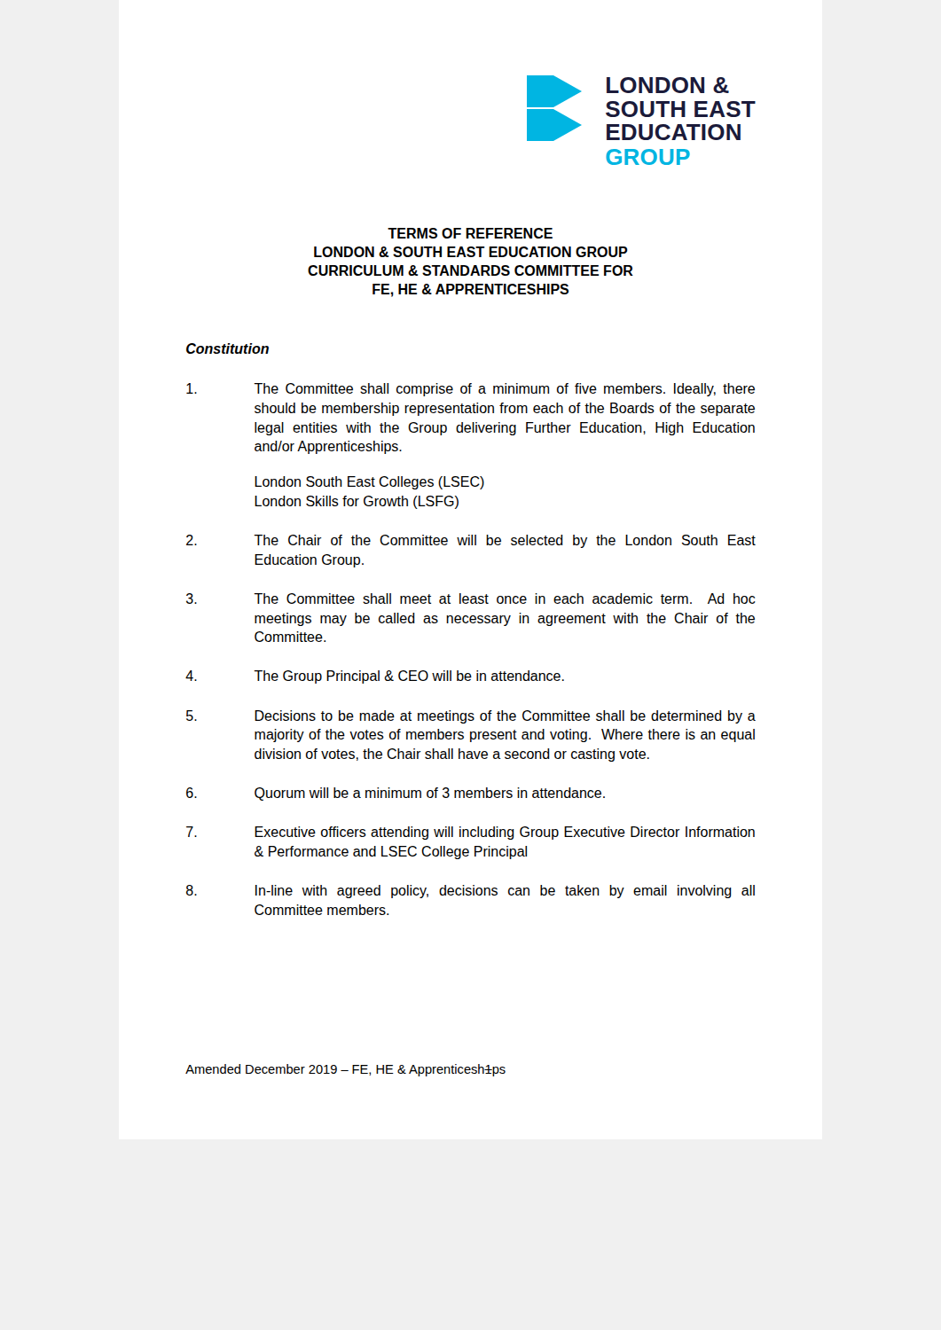LONDON & SOUTH EAST EDUCATION GROUP
TERMS OF REFERENCE LONDON & SOUTH EAST EDUCATION GROUP CURRICULUM & STANDARDS COMMITTEE FOR FE, HE & APPRENTICESHIPS
Constitution
The Committee shall comprise of a minimum of five members. Ideally, there should be membership representation from each of the Boards of the separate legal entities with the Group delivering Further Education, High Education and/or Apprenticeships.
London South East Colleges (LSEC) London Skills for Growth (LSFG)
The Chair of the Committee will be selected by the London South East Education Group.
The Committee shall meet at least once in each academic term. Ad hoc meetings may be called as necessary in agreement with the Chair of the Committee.
The Group Principal & CEO will be in attendance.
Decisions to be made at meetings of the Committee shall be determined by a majority of the votes of members present and voting. Where there is an equal division of votes, the Chair shall have a second or casting vote.
Quorum will be a minimum of 3 members in attendance.
Executive officers attending will including Group Executive Director Information & Performance and LSEC College Principal
In-line with agreed policy, decisions can be taken by email involving all Committee members.
Amended December 2019 – FE, HE & Apprenticesh1ps